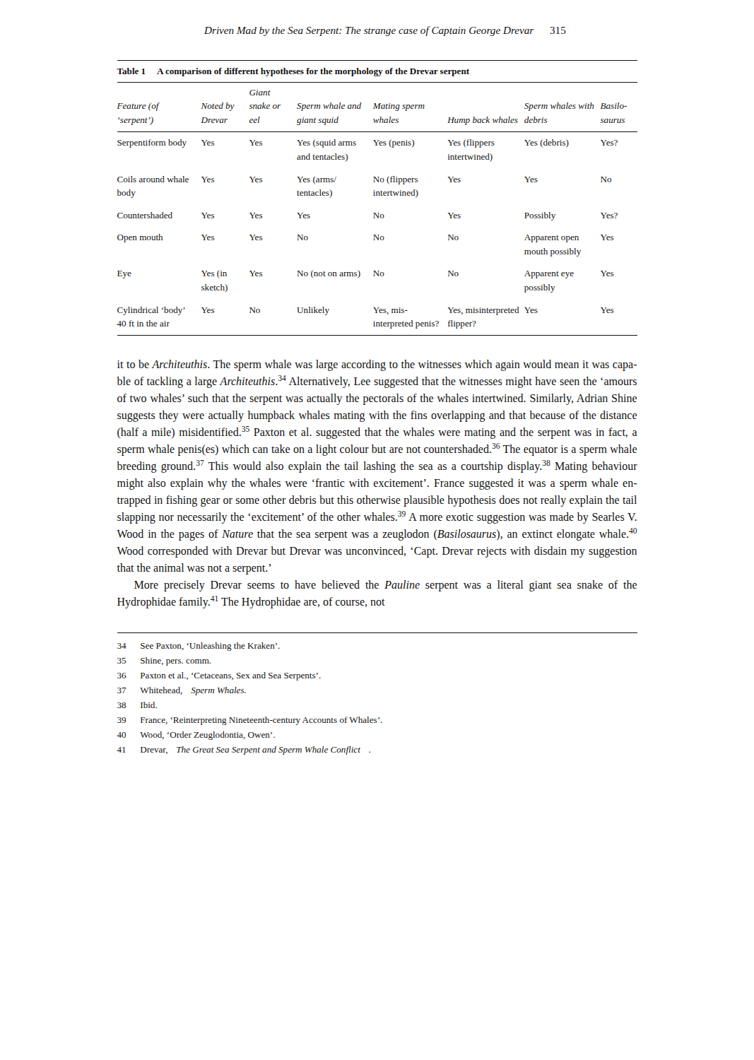Driven Mad by the Sea Serpent: The strange case of Captain George Drevar 315
Table 1 A comparison of different hypotheses for the morphology of the Drevar serpent
| Feature (of ‘serpent’) | Noted by Drevar | Giant snake or eel | Sperm whale and giant squid | Mating sperm whales | Hump back whales | Sperm whales with debris | Basilo­saurus |
| --- | --- | --- | --- | --- | --- | --- | --- |
| Serpenti­form body | Yes | Yes | Yes (squid arms and tentacles) | Yes (penis) | Yes (flippers intertwined) | Yes (debris) | Yes? |
| Coils around whale body | Yes | Yes | Yes (arms/ tentacles) | No (flippers intertwined) | Yes | Yes | No |
| Counter­shaded | Yes | Yes | Yes | No | Yes | Possibly | Yes? |
| Open mouth | Yes | Yes | No | No | No | Apparent open mouth possibly | Yes |
| Eye | Yes (in sketch) | Yes | No (not on arms) | No | No | Apparent eye possibly | Yes |
| Cylindrical ‘body’ 40 ft in the air | Yes | No | Unlikely | Yes, mis­interpreted penis? | Yes, mis­interpreted flipper? | Yes | Yes |
it to be Architeuthis. The sperm whale was large according to the witnesses which again would mean it was capable of tackling a large Architeuthis.34 Alternatively, Lee suggested that the witnesses might have seen the ‘amours of two whales’ such that the serpent was actually the pectorals of the whales intertwined. Similarly, Adrian Shine suggests they were actually humpback whales mating with the fins overlapping and that because of the distance (half a mile) misidentified.35 Paxton et al. suggested that the whales were mating and the serpent was in fact, a sperm whale penis(es) which can take on a light colour but are not countershaded.36 The equator is a sperm whale breeding ground.37 This would also explain the tail lashing the sea as a courtship display.38 Mating behaviour might also explain why the whales were ‘frantic with excitement’. France suggested it was a sperm whale entrapped in fishing gear or some other debris but this otherwise plausible hypothesis does not really explain the tail slapping nor necessarily the ‘excitement’ of the other whales.39 A more exotic suggestion was made by Searles V. Wood in the pages of Nature that the sea serpent was a zeuglodon (Basilosaurus), an extinct elongate whale.40 Wood corresponded with Drevar but Drevar was unconvinced, ‘Capt. Drevar rejects with disdain my suggestion that the animal was not a serpent.’
More precisely Drevar seems to have believed the Pauline serpent was a literal giant sea snake of the Hydrophidae family.41 The Hydrophidae are, of course, not
See Paxton, ‘Unleashing the Kraken’.
Shine, pers. comm.
Paxton et al., ‘Cetaceans, Sex and Sea Serpents’.
Whitehead, Sperm Whales.
Ibid.
France, ‘Reinterpreting Nineteenth-century Accounts of Whales’.
Wood, ‘Order Zeuglodontia, Owen’.
Drevar, The Great Sea Serpent and Sperm Whale Conflict.